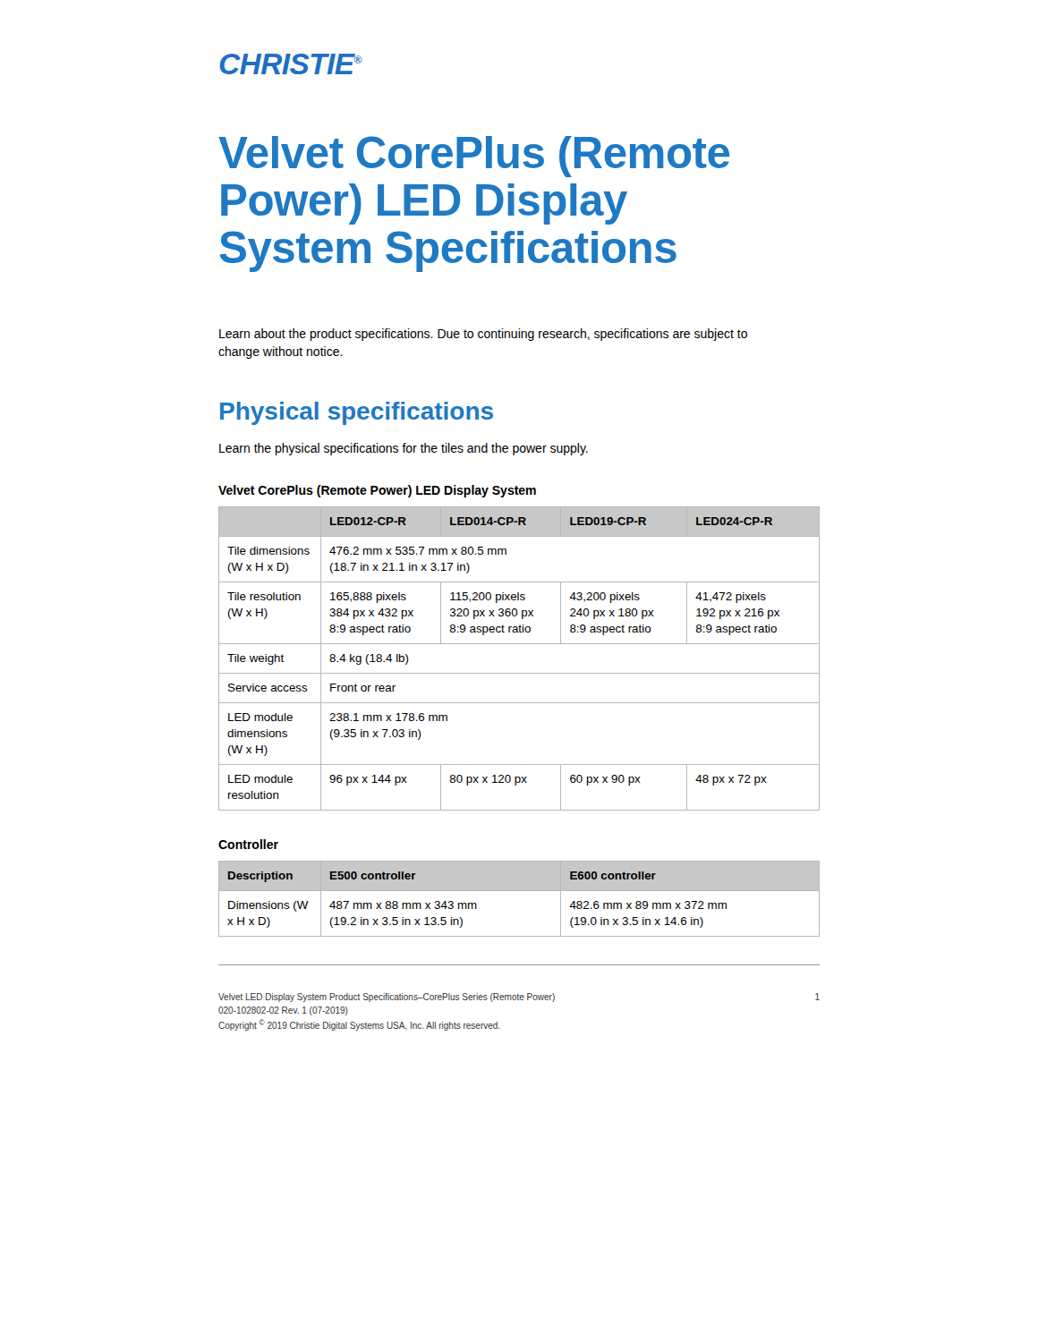CHRISTIE®
Velvet CorePlus (Remote Power) LED Display System Specifications
Learn about the product specifications. Due to continuing research, specifications are subject to change without notice.
Physical specifications
Learn the physical specifications for the tiles and the power supply.
Velvet CorePlus (Remote Power) LED Display System
| | LED012-CP-R | LED014-CP-R | LED019-CP-R | LED024-CP-R |
| --- | --- | --- | --- | --- |
| Tile dimensions (W x H x D) | 476.2 mm x 535.7 mm x 80.5 mm (18.7 in x 21.1 in x 3.17 in) |
| Tile resolution (W x H) | 165,888 pixels 384 px x 432 px 8:9 aspect ratio | 115,200 pixels 320 px x 360 px 8:9 aspect ratio | 43,200 pixels 240 px x 180 px 8:9 aspect ratio | 41,472 pixels 192 px x 216 px 8:9 aspect ratio |
| Tile weight | 8.4 kg (18.4 lb) |
| Service access | Front or rear |
| LED module dimensions (W x H) | 238.1 mm x 178.6 mm (9.35 in x 7.03 in) |
| LED module resolution | 96 px x 144 px | 80 px x 120 px | 60 px x 90 px | 48 px x 72 px |
Controller
| Description | E500 controller | E600 controller |
| --- | --- | --- |
| Dimensions (W x H x D) | 487 mm x 88 mm x 343 mm (19.2 in x 3.5 in x 13.5 in) | 482.6 mm x 89 mm x 372 mm (19.0 in x 3.5 in x 14.6 in) |
Velvet LED Display System Product Specifications–CorePlus Series (Remote Power)
020-102802-02 Rev. 1 (07-2019)
Copyright © 2019 Christie Digital Systems USA, Inc. All rights reserved.
1